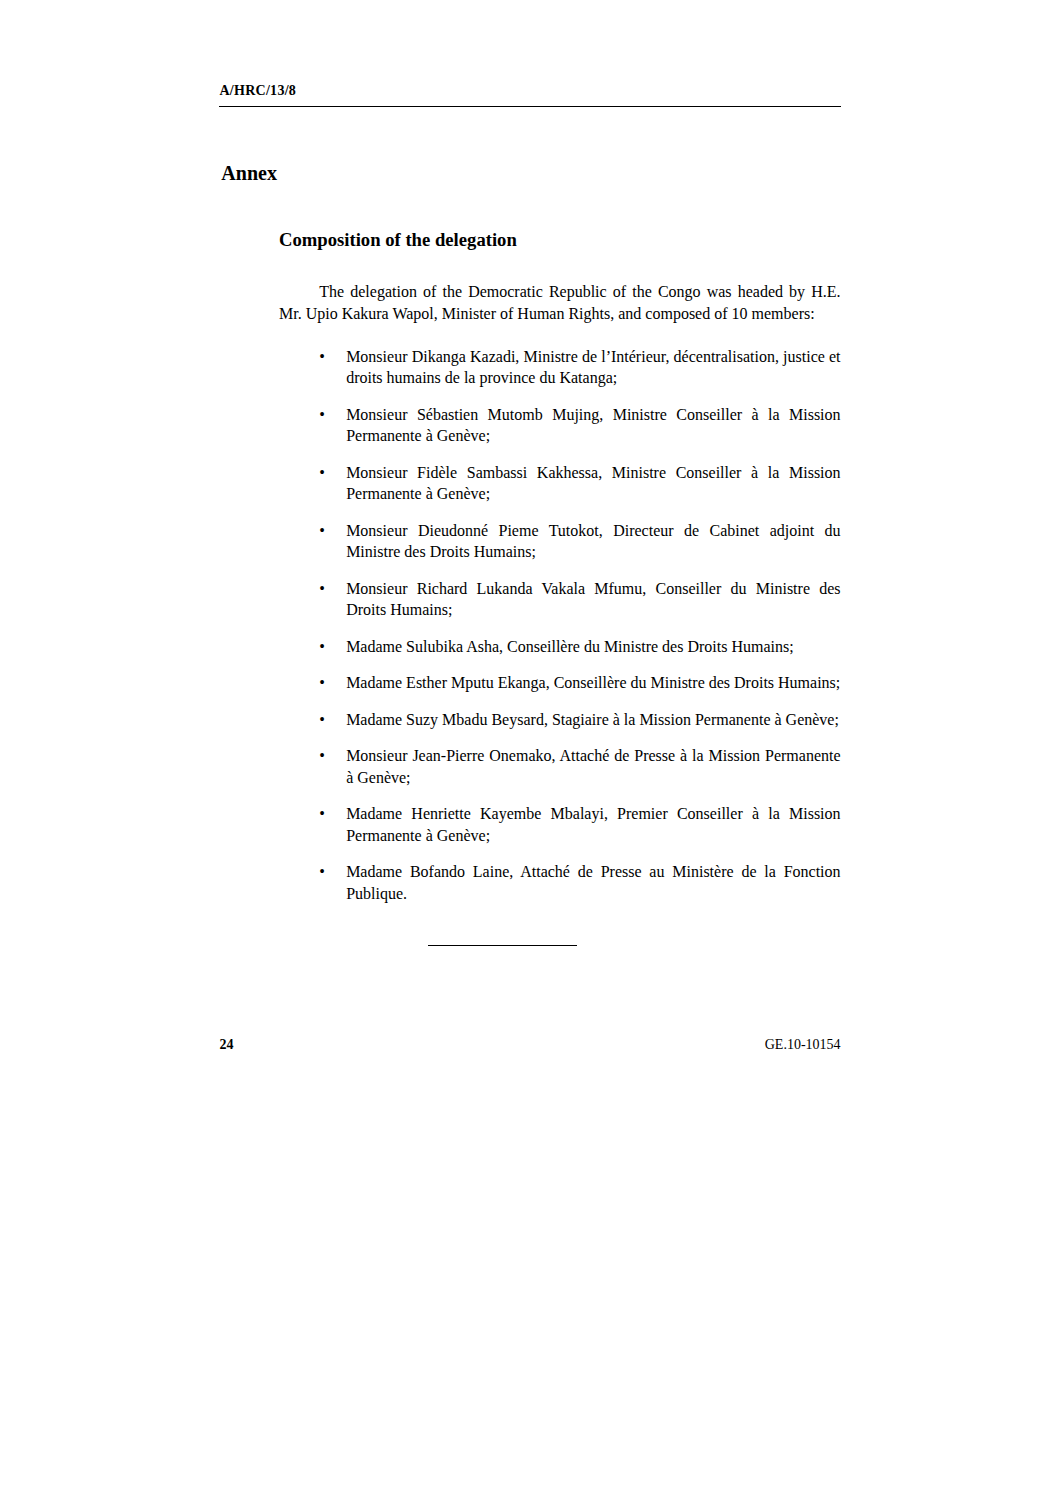A/HRC/13/8
Annex
Composition of the delegation
The delegation of the Democratic Republic of the Congo was headed by H.E. Mr. Upio Kakura Wapol, Minister of Human Rights, and composed of 10 members:
Monsieur Dikanga Kazadi, Ministre de l’Intérieur, décentralisation, justice et droits humains de la province du Katanga;
Monsieur Sébastien Mutomb Mujing, Ministre Conseiller à la Mission Permanente à Genève;
Monsieur Fidèle Sambassi Kakhessa, Ministre Conseiller à la Mission Permanente à Genève;
Monsieur Dieudonné Pieme Tutokot, Directeur de Cabinet adjoint du Ministre des Droits Humains;
Monsieur Richard Lukanda Vakala Mfumu, Conseiller du Ministre des Droits Humains;
Madame Sulubika Asha, Conseillère du Ministre des Droits Humains;
Madame Esther Mputu Ekanga, Conseillère du Ministre des Droits Humains;
Madame Suzy Mbadu Beysard, Stagiaire à la Mission Permanente à Genève;
Monsieur Jean-Pierre Onemako, Attaché de Presse à la Mission Permanente à Genève;
Madame Henriette Kayembe Mbalayi, Premier Conseiller à la Mission Permanente à Genève;
Madame Bofando Laine, Attaché de Presse au Ministère de la Fonction Publique.
24 GE.10-10154